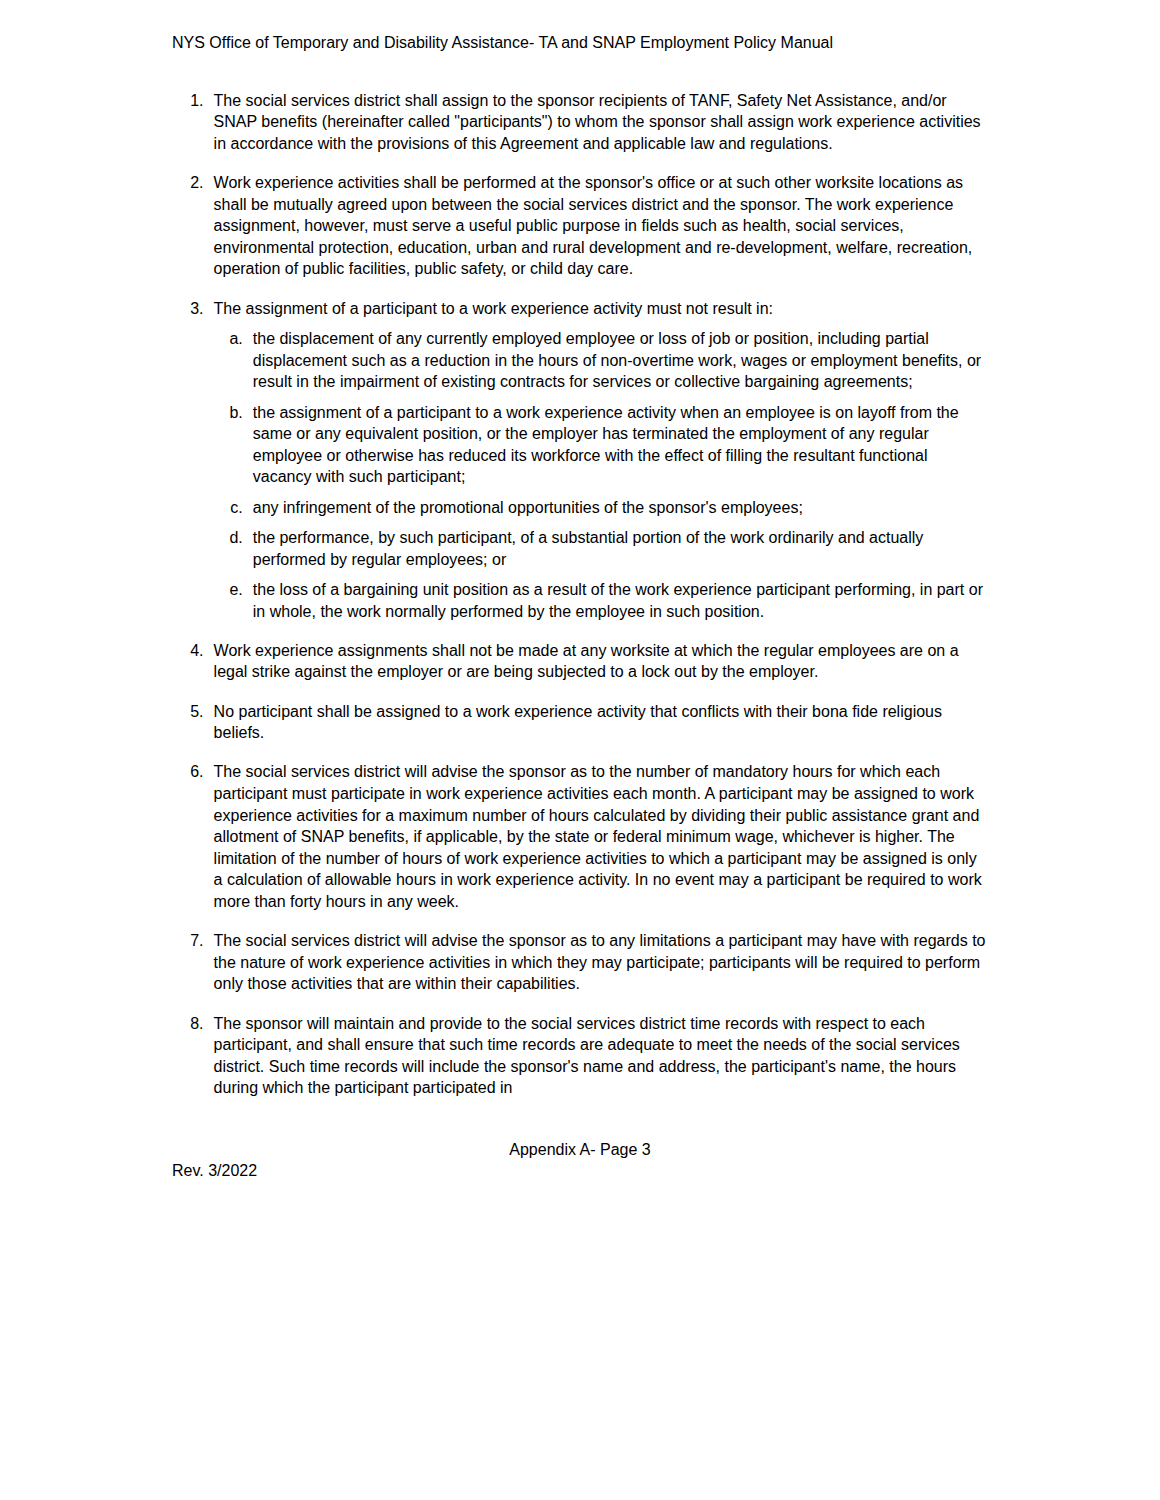NYS Office of Temporary and Disability Assistance- TA and SNAP Employment Policy Manual
The social services district shall assign to the sponsor recipients of TANF, Safety Net Assistance, and/or SNAP benefits (hereinafter called "participants") to whom the sponsor shall assign work experience activities in accordance with the provisions of this Agreement and applicable law and regulations.
Work experience activities shall be performed at the sponsor's office or at such other worksite locations as shall be mutually agreed upon between the social services district and the sponsor. The work experience assignment, however, must serve a useful public purpose in fields such as health, social services, environmental protection, education, urban and rural development and re-development, welfare, recreation, operation of public facilities, public safety, or child day care.
The assignment of a participant to a work experience activity must not result in:
the displacement of any currently employed employee or loss of job or position, including partial displacement such as a reduction in the hours of non-overtime work, wages or employment benefits, or result in the impairment of existing contracts for services or collective bargaining agreements;
the assignment of a participant to a work experience activity when an employee is on layoff from the same or any equivalent position, or the employer has terminated the employment of any regular employee or otherwise has reduced its workforce with the effect of filling the resultant functional vacancy with such participant;
any infringement of the promotional opportunities of the sponsor's employees;
the performance, by such participant, of a substantial portion of the work ordinarily and actually performed by regular employees; or
the loss of a bargaining unit position as a result of the work experience participant performing, in part or in whole, the work normally performed by the employee in such position.
Work experience assignments shall not be made at any worksite at which the regular employees are on a legal strike against the employer or are being subjected to a lock out by the employer.
No participant shall be assigned to a work experience activity that conflicts with their bona fide religious beliefs.
The social services district will advise the sponsor as to the number of mandatory hours for which each participant must participate in work experience activities each month. A participant may be assigned to work experience activities for a maximum number of hours calculated by dividing their public assistance grant and allotment of SNAP benefits, if applicable, by the state or federal minimum wage, whichever is higher. The limitation of the number of hours of work experience activities to which a participant may be assigned is only a calculation of allowable hours in work experience activity. In no event may a participant be required to work more than forty hours in any week.
The social services district will advise the sponsor as to any limitations a participant may have with regards to the nature of work experience activities in which they may participate; participants will be required to perform only those activities that are within their capabilities.
The sponsor will maintain and provide to the social services district time records with respect to each participant, and shall ensure that such time records are adequate to meet the needs of the social services district. Such time records will include the sponsor's name and address, the participant's name, the hours during which the participant participated in
Appendix A- Page 3
Rev. 3/2022